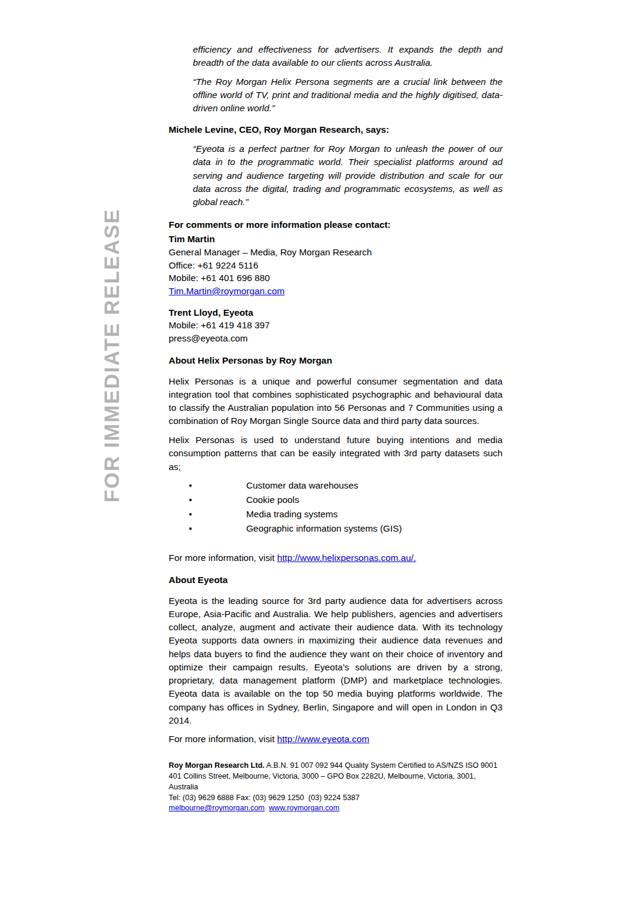FOR IMMEDIATE RELEASE
efficiency and effectiveness for advertisers. It expands the depth and breadth of the data available to our clients across Australia.
“The Roy Morgan Helix Persona segments are a crucial link between the offline world of TV, print and traditional media and the highly digitised, data-driven online world.”
Michele Levine, CEO, Roy Morgan Research, says:
“Eyeota is a perfect partner for Roy Morgan to unleash the power of our data in to the programmatic world. Their specialist platforms around ad serving and audience targeting will provide distribution and scale for our data across the digital, trading and programmatic ecosystems, as well as global reach.”
For comments or more information please contact:
Tim Martin
General Manager – Media, Roy Morgan Research
Office: +61 9224 5116
Mobile: +61 401 696 880
Tim.Martin@roymorgan.com
Trent Lloyd, Eyeota
Mobile: +61 419 418 397
press@eyeota.com
About Helix Personas by Roy Morgan
Helix Personas is a unique and powerful consumer segmentation and data integration tool that combines sophisticated psychographic and behavioural data to classify the Australian population into 56 Personas and 7 Communities using a combination of Roy Morgan Single Source data and third party data sources.
Helix Personas is used to understand future buying intentions and media consumption patterns that can be easily integrated with 3rd party datasets such as;
Customer data warehouses
Cookie pools
Media trading systems
Geographic information systems (GIS)
For more information, visit http://www.helixpersonas.com.au/.
About Eyeota
Eyeota is the leading source for 3rd party audience data for advertisers across Europe, Asia-Pacific and Australia. We help publishers, agencies and advertisers collect, analyze, augment and activate their audience data. With its technology Eyeota supports data owners in maximizing their audience data revenues and helps data buyers to find the audience they want on their choice of inventory and optimize their campaign results. Eyeota’s solutions are driven by a strong, proprietary, data management platform (DMP) and marketplace technologies. Eyeota data is available on the top 50 media buying platforms worldwide. The company has offices in Sydney, Berlin, Singapore and will open in London in Q3 2014.
For more information, visit http://www.eyeota.com
Roy Morgan Research Ltd. A.B.N. 91 007 092 944 Quality System Certified to AS/NZS ISO 9001
401 Collins Street, Melbourne, Victoria, 3000 – GPO Box 2282U, Melbourne, Victoria, 3001, Australia
Tel: (03) 9629 6888 Fax: (03) 9629 1250 (03) 9224 5387 melbourne@roymorgan.com www.roymorgan.com